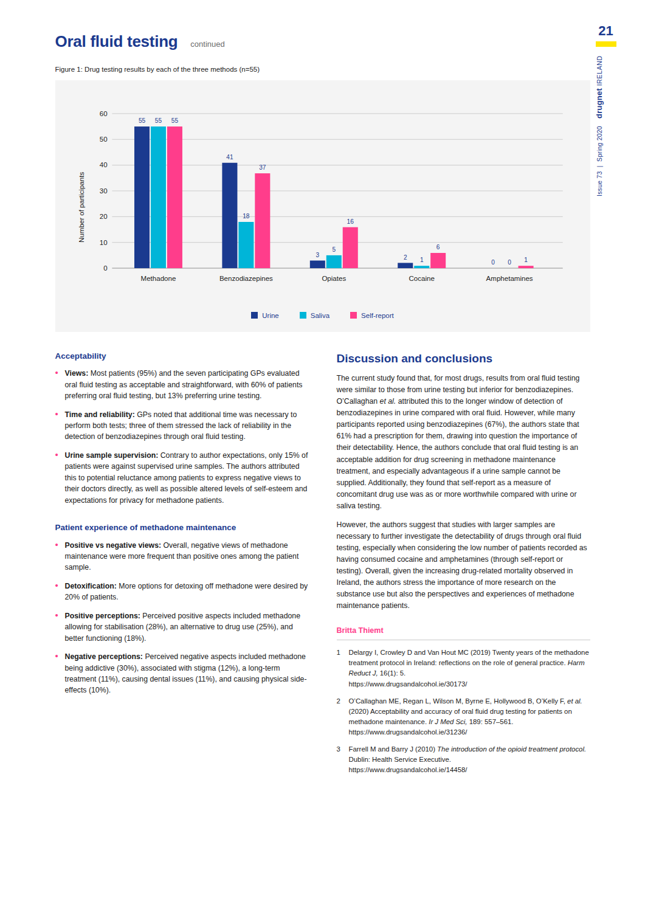21
Issue 73 | Spring 2020 drugnet IRELAND
Oral fluid testing continued
Figure 1: Drug testing results by each of the three methods (n=55)
Number of participants 60 50 40 30 20 10 0 55 55 55 Methadone 41 18 37 Benzodiazepines 3 5 16 Opiates 2 1 6 Cocaine 0 0 1 Amphetamines
Urine
Saliva
Self-report
Acceptability
Views: Most patients (95%) and the seven participating GPs evaluated oral fluid testing as acceptable and straightforward, with 60% of patients preferring oral fluid testing, but 13% preferring urine testing.
Time and reliability: GPs noted that additional time was necessary to perform both tests; three of them stressed the lack of reliability in the detection of benzodiazepines through oral fluid testing.
Urine sample supervision: Contrary to author expectations, only 15% of patients were against supervised urine samples. The authors attributed this to potential reluctance among patients to express negative views to their doctors directly, as well as possible altered levels of self-esteem and expectations for privacy for methadone patients.
Patient experience of methadone maintenance
Positive vs negative views: Overall, negative views of methadone maintenance were more frequent than positive ones among the patient sample.
Detoxification: More options for detoxing off methadone were desired by 20% of patients.
Positive perceptions: Perceived positive aspects included methadone allowing for stabilisation (28%), an alternative to drug use (25%), and better functioning (18%).
Negative perceptions: Perceived negative aspects included methadone being addictive (30%), associated with stigma (12%), a long-term treatment (11%), causing dental issues (11%), and causing physical side-effects (10%).
Discussion and conclusions
The current study found that, for most drugs, results from oral fluid testing were similar to those from urine testing but inferior for benzodiazepines. O’Callaghan et al. attributed this to the longer window of detection of benzodiazepines in urine compared with oral fluid. However, while many participants reported using benzodiazepines (67%), the authors state that 61% had a prescription for them, drawing into question the importance of their detectability. Hence, the authors conclude that oral fluid testing is an acceptable addition for drug screening in methadone maintenance treatment, and especially advantageous if a urine sample cannot be supplied. Additionally, they found that self-report as a measure of concomitant drug use was as or more worthwhile compared with urine or saliva testing.
However, the authors suggest that studies with larger samples are necessary to further investigate the detectability of drugs through oral fluid testing, especially when considering the low number of patients recorded as having consumed cocaine and amphetamines (through self-report or testing). Overall, given the increasing drug-related mortality observed in Ireland, the authors stress the importance of more research on the substance use but also the perspectives and experiences of methadone maintenance patients.
Britta Thiemt
Delargy I, Crowley D and Van Hout MC (2019) Twenty years of the methadone treatment protocol in Ireland: reflections on the role of general practice. Harm Reduct J, 16(1): 5.
https://www.drugsandalcohol.ie/30173/
O’Callaghan ME, Regan L, Wilson M, Byrne E, Hollywood B, O’Kelly F, et al. (2020) Acceptability and accuracy of oral fluid drug testing for patients on methadone maintenance. Ir J Med Sci, 189: 557–561. https://www.drugsandalcohol.ie/31236/
Farrell M and Barry J (2010) The introduction of the opioid treatment protocol. Dublin: Health Service Executive.
https://www.drugsandalcohol.ie/14458/